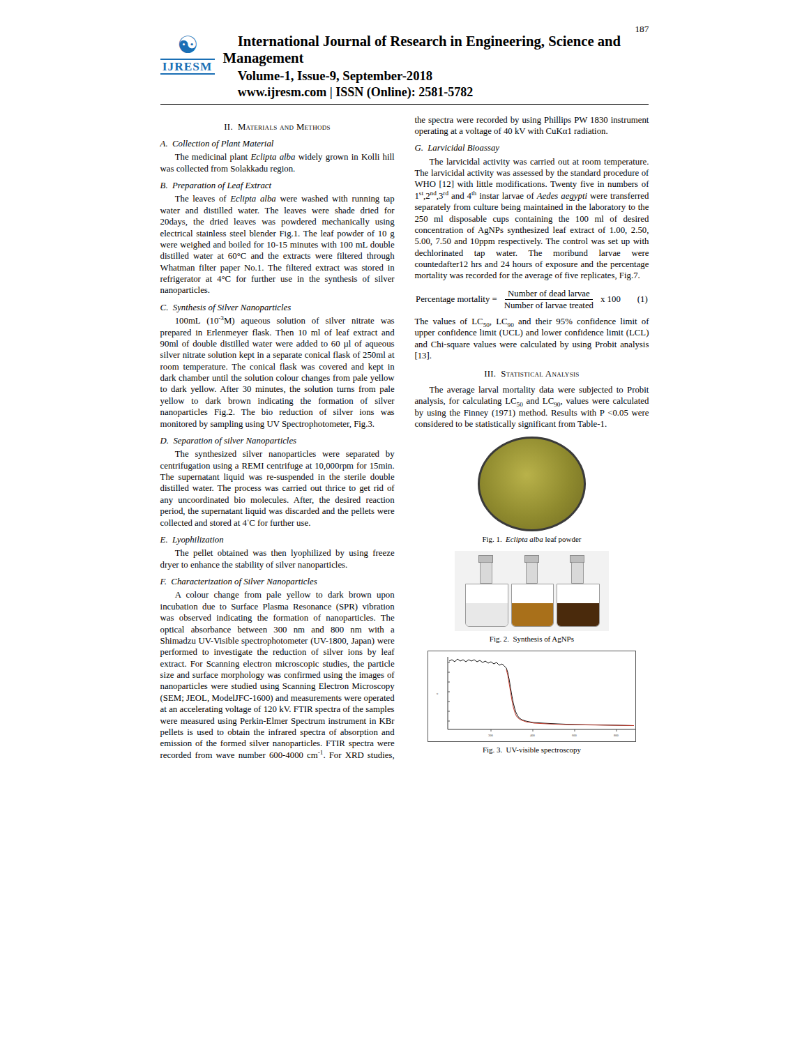187
☯ IJRESM
International Journal of Research in Engineering, Science and Management
Volume-1, Issue-9, September-2018
www.ijresm.com | ISSN (Online): 2581-5782
II. Materials and Methods
A. Collection of Plant Material
The medicinal plant Eclipta alba widely grown in Kolli hill was collected from Solakkadu region.
B. Preparation of Leaf Extract
The leaves of Eclipta alba were washed with running tap water and distilled water. The leaves were shade dried for 20days, the dried leaves was powdered mechanically using electrical stainless steel blender Fig.1. The leaf powder of 10 g were weighed and boiled for 10-15 minutes with 100 mL double distilled water at 60°C and the extracts were filtered through Whatman filter paper No.1. The filtered extract was stored in refrigerator at 4°C for further use in the synthesis of silver nanoparticles.
C. Synthesis of Silver Nanoparticles
100mL (10-3M) aqueous solution of silver nitrate was prepared in Erlenmeyer flask. Then 10 ml of leaf extract and 90ml of double distilled water were added to 60 µl of aqueous silver nitrate solution kept in a separate conical flask of 250ml at room temperature. The conical flask was covered and kept in dark chamber until the solution colour changes from pale yellow to dark yellow. After 30 minutes, the solution turns from pale yellow to dark brown indicating the formation of silver nanoparticles Fig.2. The bio reduction of silver ions was monitored by sampling using UV Spectrophotometer, Fig.3.
D. Separation of silver Nanoparticles
The synthesized silver nanoparticles were separated by centrifugation using a REMI centrifuge at 10,000rpm for 15min. The supernatant liquid was re-suspended in the sterile double distilled water. The process was carried out thrice to get rid of any uncoordinated bio molecules. After, the desired reaction period, the supernatant liquid was discarded and the pellets were collected and stored at 4◦C for further use.
E. Lyophilization
The pellet obtained was then lyophilized by using freeze dryer to enhance the stability of silver nanoparticles.
F. Characterization of Silver Nanoparticles
A colour change from pale yellow to dark brown upon incubation due to Surface Plasma Resonance (SPR) vibration was observed indicating the formation of nanoparticles. The optical absorbance between 300 nm and 800 nm with a Shimadzu UV-Visible spectrophotometer (UV-1800, Japan) were performed to investigate the reduction of silver ions by leaf extract. For Scanning electron microscopic studies, the particle size and surface morphology was confirmed using the images of nanoparticles were studied using Scanning Electron Microscopy (SEM; JEOL, ModelJFC-1600) and measurements were operated at an accelerating voltage of 120 kV. FTIR spectra of the samples were measured using Perkin-Elmer Spectrum instrument in KBr pellets is used to obtain the infrared spectra of absorption and emission of the formed silver nanoparticles. FTIR spectra were recorded from wave number 600-4000 cm-1. For XRD studies, the spectra were recorded by using Phillips PW 1830 instrument operating at a voltage of 40 kV with CuKα1 radiation.
G. Larvicidal Bioassay
The larvicidal activity was carried out at room temperature. The larvicidal activity was assessed by the standard procedure of WHO [12] with little modifications. Twenty five in numbers of 1st,2nd,3rd and 4th instar larvae of Aedes aegypti were transferred separately from culture being maintained in the laboratory to the 250 ml disposable cups containing the 100 ml of desired concentration of AgNPs synthesized leaf extract of 1.00, 2.50, 5.00, 7.50 and 10ppm respectively. The control was set up with dechlorinated tap water. The moribund larvae were countedafter12 hrs and 24 hours of exposure and the percentage mortality was recorded for the average of five replicates, Fig.7.
Percentage mortality = Number of dead larvae Number of larvae treated x 100 (1)
The values of LC50, LC90 and their 95% confidence limit of upper confidence limit (UCL) and lower confidence limit (LCL) and Chi-square values were calculated by using Probit analysis [13].
III. Statistical Analysis
The average larval mortality data were subjected to Probit analysis, for calculating LC50 and LC90, values were calculated by using the Finney (1971) method. Results with P <0.05 were considered to be statistically significant from Table-1.
Fig. 1. Eclipta alba leaf powder
Fig. 2. Synthesis of AgNPs
a 300 400 600 800
Fig. 3. UV-visible spectroscopy